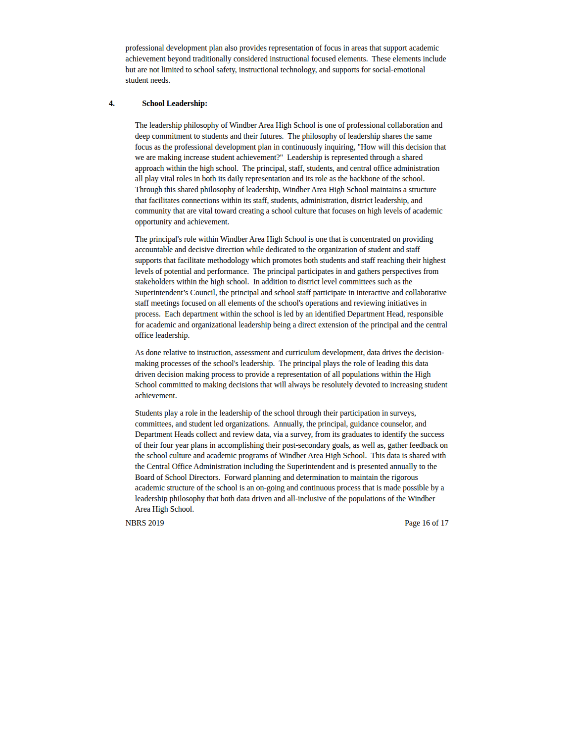professional development plan also provides representation of focus in areas that support academic achievement beyond traditionally considered instructional focused elements. These elements include but are not limited to school safety, instructional technology, and supports for social-emotional student needs.
4. School Leadership:
The leadership philosophy of Windber Area High School is one of professional collaboration and deep commitment to students and their futures. The philosophy of leadership shares the same focus as the professional development plan in continuously inquiring, "How will this decision that we are making increase student achievement?" Leadership is represented through a shared approach within the high school. The principal, staff, students, and central office administration all play vital roles in both its daily representation and its role as the backbone of the school. Through this shared philosophy of leadership, Windber Area High School maintains a structure that facilitates connections within its staff, students, administration, district leadership, and community that are vital toward creating a school culture that focuses on high levels of academic opportunity and achievement.
The principal's role within Windber Area High School is one that is concentrated on providing accountable and decisive direction while dedicated to the organization of student and staff supports that facilitate methodology which promotes both students and staff reaching their highest levels of potential and performance. The principal participates in and gathers perspectives from stakeholders within the high school. In addition to district level committees such as the Superintendent’s Council, the principal and school staff participate in interactive and collaborative staff meetings focused on all elements of the school's operations and reviewing initiatives in process. Each department within the school is led by an identified Department Head, responsible for academic and organizational leadership being a direct extension of the principal and the central office leadership.
As done relative to instruction, assessment and curriculum development, data drives the decision-making processes of the school's leadership. The principal plays the role of leading this data driven decision making process to provide a representation of all populations within the High School committed to making decisions that will always be resolutely devoted to increasing student achievement.
Students play a role in the leadership of the school through their participation in surveys, committees, and student led organizations. Annually, the principal, guidance counselor, and Department Heads collect and review data, via a survey, from its graduates to identify the success of their four year plans in accomplishing their post-secondary goals, as well as, gather feedback on the school culture and academic programs of Windber Area High School. This data is shared with the Central Office Administration including the Superintendent and is presented annually to the Board of School Directors. Forward planning and determination to maintain the rigorous academic structure of the school is an on-going and continuous process that is made possible by a leadership philosophy that both data driven and all-inclusive of the populations of the Windber Area High School.
NBRS 2019 Page 16 of 17